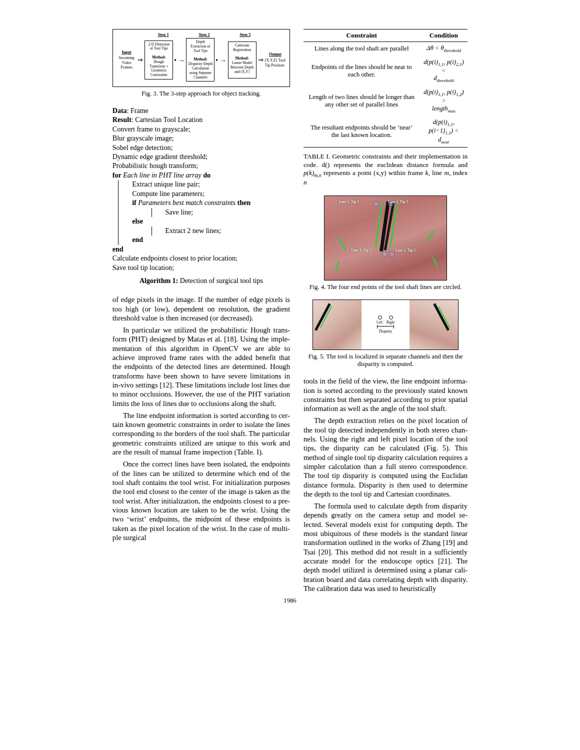Step 1 Step 2 Step 3
Input Incoming
Video
Frames
⇒
2-D Detection of Tool Tips
Method:
Hough Transform + Geometric Constraints
→
Depth Extraction of Tool Tips
Method:
Disparity-Depth Calculation using Separate Channels
→
Cartesian Registration
Method:
Linear Model Between Depth and (X,Y)
⇒
Output (X,Y,Z) Tool Tip Position
Fig. 3. The 3-step approach for object tracking.
Data: Frame
Result: Cartesian Tool Location
Convert frame to grayscale;
Blur grayscale image;
Sobel edge detection;
Dynamic edge gradient threshold;
Probabilistic hough transform;
for Each line in PHT line array do
Extract unique line pair;
Compute line parameters;
if Parameters best match constraints then
Save line;
else
Extract 2 new lines;
end
end
Calculate endpoints closest to prior location;
Save tool tip location;
Algorithm 1: Detection of surgical tool tips
of edge pixels in the image. If the number of edge pixels is too high (or low), dependent on resolution, the gradient threshold value is then increased (or decreased).
In particular we utilized the probabilistic Hough transform (PHT) designed by Matas et al. [18]. Using the implementation of this algorithm in OpenCV we are able to achieve improved frame rates with the added benefit that the endpoints of the detected lines are determined. Hough transforms have been shown to have severe limitations in in-vivo settings [12]. These limitations include lost lines due to minor occlusions. However, the use of the PHT variation limits the loss of lines due to occlusions along the shaft.
The line endpoint information is sorted according to certain known geometric constraints in order to isolate the lines corresponding to the borders of the tool shaft. The particular geometric constraints utilized are unique to this work and are the result of manual frame inspection (Table. I).
Once the correct lines have been isolated, the endpoints of the lines can be utilized to determine which end of the tool shaft contains the tool wrist. For initialization purposes the tool end closest to the center of the image is taken as the tool wrist. After initialization, the endpoints closest to a previous known location are taken to be the wrist. Using the two ‘wrist’ endpoints, the midpoint of these endpoints is taken as the pixel location of the wrist. In the case of multiple surgical
| Constraint | Condition |
| --- | --- |
| Lines along the tool shaft are parallel | Δθ < θ threshold |
| Endpoints of the lines should be near to each other. | d(p(i) 1,1 , p(i) 2,1 ) < d threshold |
| Length of two lines should be longer than any other set of parallel lines | d(p(i) 1,1 , p(i) 1,2 ) > length max |
| The resultant endpoints should be ‘near’ the last known location. | d(p(i) 1,1 , p(i−1) 1,1 ) < d near |
TABLE I. Geometric constraints and their implementation in code. d() represents the euclidean distance formula and p(k)m,n represents a point (x,y) within frame k, line m, index n
Line 1, Tip 1
Line 2, Tip 1
Line 1, Tip 2
Line 2, Tip 2
Fig. 4. The four end points of the tool shaft lines are circled.
Left Right
Disparity
Fig. 5. The tool is localized in separate channels and then the disparity is computed.
tools in the field of the view, the line endpoint information is sorted according to the previously stated known constraints but then separated according to prior spatial information as well as the angle of the tool shaft.
The depth extraction relies on the pixel location of the tool tip detected independently in both stereo channels. Using the right and left pixel location of the tool tips, the disparity can be calculated (Fig. 5). This method of single tool tip disparity calculation requires a simpler calculation than a full stereo correspondence. The tool tip disparity is computed using the Euclidan distance formula. Disparity is then used to determine the depth to the tool tip and Cartesian coordinates.
The formula used to calculate depth from disparity depends greatly on the camera setup and model selected. Several models exist for computing depth. The most ubiquitous of these models is the standard linear transformation outlined in the works of Zhang [19] and Tsai [20]. This method did not result in a sufficiently accurate model for the endoscope optics [21]. The depth model utilized is determined using a planar calibration board and data correlating depth with disparity. The calibration data was used to heuristically
1986